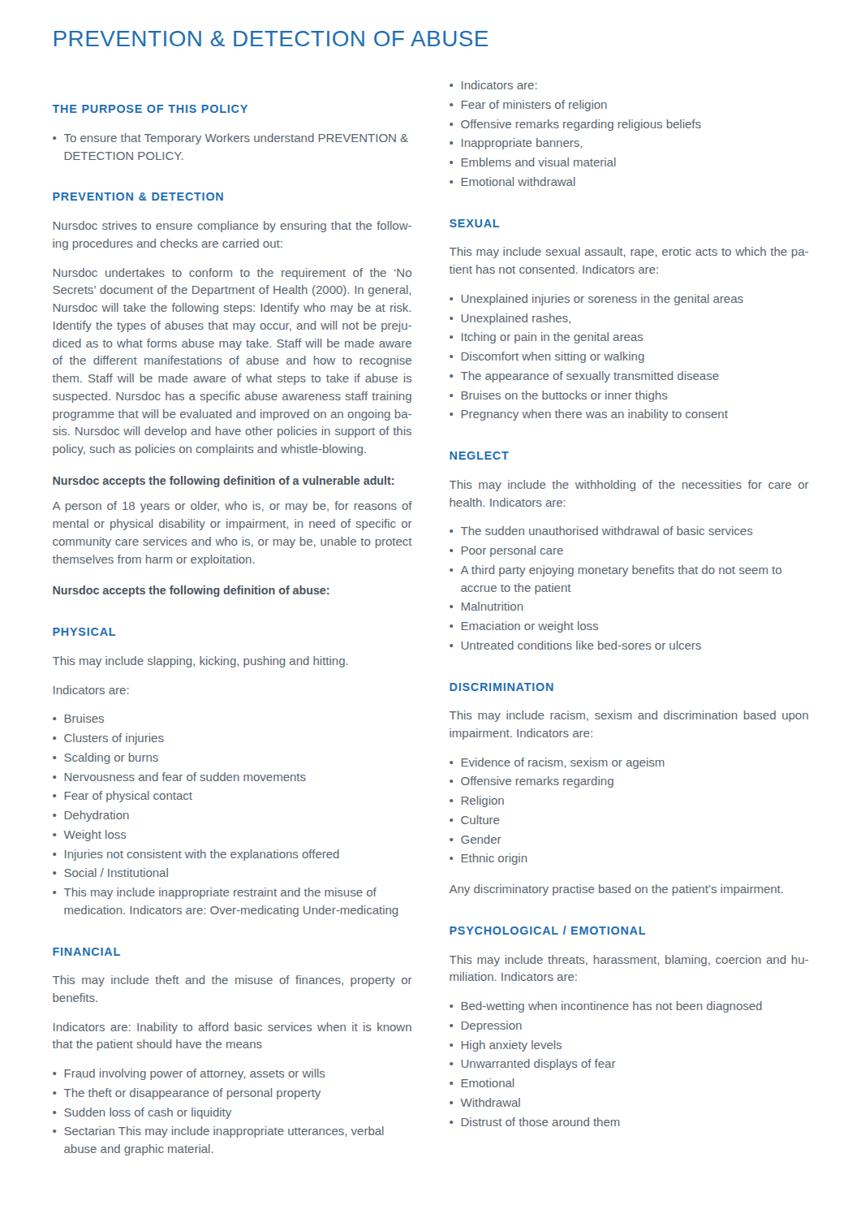Prevention & Detection of Abuse
The Purpose of This Policy
To ensure that Temporary Workers understand PREVENTION & DETECTION POLICY.
Prevention & Detection
Nursdoc strives to ensure compliance by ensuring that the following procedures and checks are carried out:
Nursdoc undertakes to conform to the requirement of the ‘No Secrets’ document of the Department of Health (2000). In general, Nursdoc will take the following steps: Identify who may be at risk. Identify the types of abuses that may occur, and will not be prejudiced as to what forms abuse may take. Staff will be made aware of the different manifestations of abuse and how to recognise them. Staff will be made aware of what steps to take if abuse is suspected. Nursdoc has a specific abuse awareness staff training programme that will be evaluated and improved on an ongoing basis. Nursdoc will develop and have other policies in support of this policy, such as policies on complaints and whistle-blowing.
Nursdoc accepts the following definition of a vulnerable adult:
A person of 18 years or older, who is, or may be, for reasons of mental or physical disability or impairment, in need of specific or community care services and who is, or may be, unable to protect themselves from harm or exploitation.
Nursdoc accepts the following definition of abuse:
Physical
This may include slapping, kicking, pushing and hitting.
Indicators are:
Bruises
Clusters of injuries
Scalding or burns
Nervousness and fear of sudden movements
Fear of physical contact
Dehydration
Weight loss
Injuries not consistent with the explanations offered
Social / Institutional
This may include inappropriate restraint and the misuse of medication. Indicators are: Over-medicating Under-medicating
Financial
This may include theft and the misuse of finances, property or benefits.
Indicators are: Inability to afford basic services when it is known that the patient should have the means
Fraud involving power of attorney, assets or wills
The theft or disappearance of personal property
Sudden loss of cash or liquidity
Sectarian This may include inappropriate utterances, verbal abuse and graphic material.
Indicators are:
Fear of ministers of religion
Offensive remarks regarding religious beliefs
Inappropriate banners,
Emblems and visual material
Emotional withdrawal
Sexual
This may include sexual assault, rape, erotic acts to which the patient has not consented. Indicators are:
Unexplained injuries or soreness in the genital areas
Unexplained rashes,
Itching or pain in the genital areas
Discomfort when sitting or walking
The appearance of sexually transmitted disease
Bruises on the buttocks or inner thighs
Pregnancy when there was an inability to consent
Neglect
This may include the withholding of the necessities for care or health. Indicators are:
The sudden unauthorised withdrawal of basic services
Poor personal care
A third party enjoying monetary benefits that do not seem to accrue to the patient
Malnutrition
Emaciation or weight loss
Untreated conditions like bed-sores or ulcers
Discrimination
This may include racism, sexism and discrimination based upon impairment. Indicators are:
Evidence of racism, sexism or ageism
Offensive remarks regarding
Religion
Culture
Gender
Ethnic origin
Any discriminatory practise based on the patient’s impairment.
Psychological / Emotional
This may include threats, harassment, blaming, coercion and humiliation. Indicators are:
Bed-wetting when incontinence has not been diagnosed
Depression
High anxiety levels
Unwarranted displays of fear
Emotional
Withdrawal
Distrust of those around them